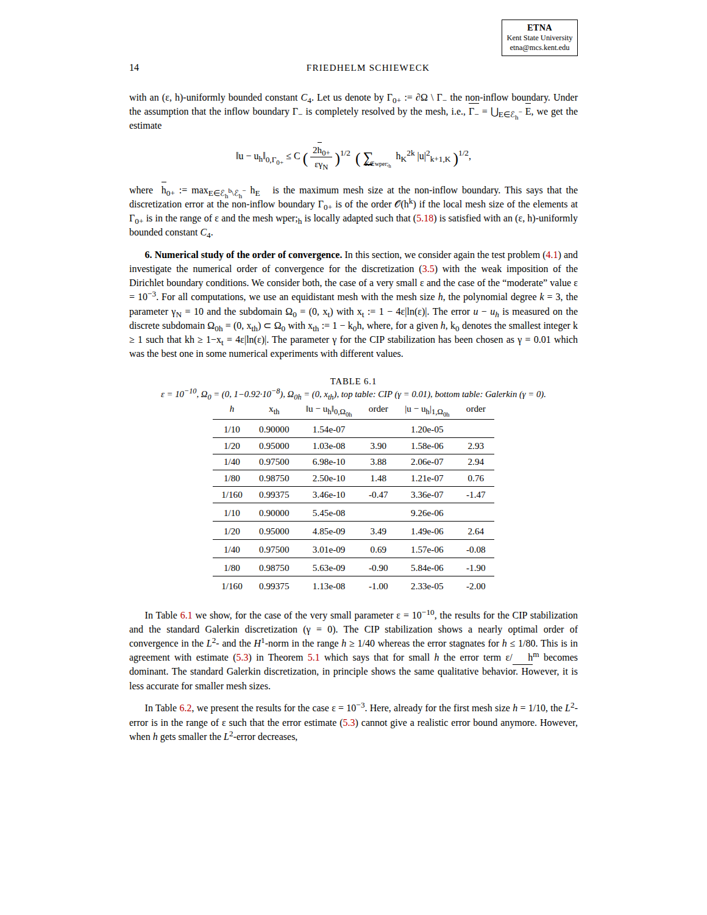ETNA
Kent State University
etna@mcs.kent.edu
14
FRIEDHELM SCHIEWECK
with an (ε, h)-uniformly bounded constant C4. Let us denote by Γ0+ := ∂Ω \ Γ− the non-inflow boundary. Under the assumption that the inflow boundary Γ− is completely resolved by the mesh, i.e., Γ− = ⋃E∈ℰh− E, we get the estimate
‖u − uh‖0,Γ0+ ≤ C ( 2h0+εγN )1/2 ( ∑K∈wper;h hK2k |u|2k+1,K )1/2,
where h0+ := maxE∈ℰhb\ℰh− hE is the maximum mesh size at the non-inflow boundary. This says that the discretization error at the non-inflow boundary Γ0+ is of the order 𝒪(hk) if the local mesh size of the elements at Γ0+ is in the range of ε and the mesh wper;h is locally adapted such that (5.18) is satisfied with an (ε, h)-uniformly bounded constant C4.
6. Numerical study of the order of convergence. In this section, we consider again the test problem (4.1) and investigate the numerical order of convergence for the discretization (3.5) with the weak imposition of the Dirichlet boundary conditions. We consider both, the case of a very small ε and the case of the “moderate” value ε = 10−3. For all computations, we use an equidistant mesh with the mesh size h, the polynomial degree k = 3, the parameter γN = 10 and the subdomain Ω0 = (0, xt) with xt := 1 − 4ε|ln(ε)|. The error u − uh is measured on the discrete subdomain Ω0h = (0, xth) ⊂ Ω0 with xth := 1 − k0h, where, for a given h, k0 denotes the smallest integer k ≥ 1 such that kh ≥ 1−xt = 4ε|ln(ε)|. The parameter γ for the CIP stabilization has been chosen as γ = 0.01 which was the best one in some numerical experiments with different values.
TABLE 6.1
ε = 10−10, Ω0 = (0, 1−0.92·10−8), Ω0h = (0, xth), top table: CIP (γ = 0.01), bottom table: Galerkin (γ = 0).
| h | x th | ‖u − u h ‖ 0,Ω 0h | order | /u − u h / 1,Ω 0h | order |
| --- | --- | --- | --- | --- | --- |
| 1/10 | 0.90000 | 1.54e-07 | | 1.20e-05 | |
| 1/20 | 0.95000 | 1.03e-08 | 3.90 | 1.58e-06 | 2.93 |
| 1/40 | 0.97500 | 6.98e-10 | 3.88 | 2.06e-07 | 2.94 |
| 1/80 | 0.98750 | 2.50e-10 | 1.48 | 1.21e-07 | 0.76 |
| 1/160 | 0.99375 | 3.46e-10 | -0.47 | 3.36e-07 | -1.47 |
| 1/10 | 0.90000 | 5.45e-08 | | 9.26e-06 | |
| 1/20 | 0.95000 | 4.85e-09 | 3.49 | 1.49e-06 | 2.64 |
| 1/40 | 0.97500 | 3.01e-09 | 0.69 | 1.57e-06 | -0.08 |
| 1/80 | 0.98750 | 5.63e-09 | -0.90 | 5.84e-06 | -1.90 |
| 1/160 | 0.99375 | 1.13e-08 | -1.00 | 2.33e-05 | -2.00 |
In Table 6.1 we show, for the case of the very small parameter ε = 10−10, the results for the CIP stabilization and the standard Galerkin discretization (γ = 0). The CIP stabilization shows a nearly optimal order of convergence in the L2- and the H1-norm in the range h ≥ 1/40 whereas the error stagnates for h ≤ 1/80. This is in agreement with estimate (5.3) in Theorem 5.1 which says that for small h the error term ε/hm becomes dominant. The standard Galerkin discretization, in principle shows the same qualitative behavior. However, it is less accurate for smaller mesh sizes.
In Table 6.2, we present the results for the case ε = 10−3. Here, already for the first mesh size h = 1/10, the L2-error is in the range of ε such that the error estimate (5.3) cannot give a realistic error bound anymore. However, when h gets smaller the L2-error decreases,